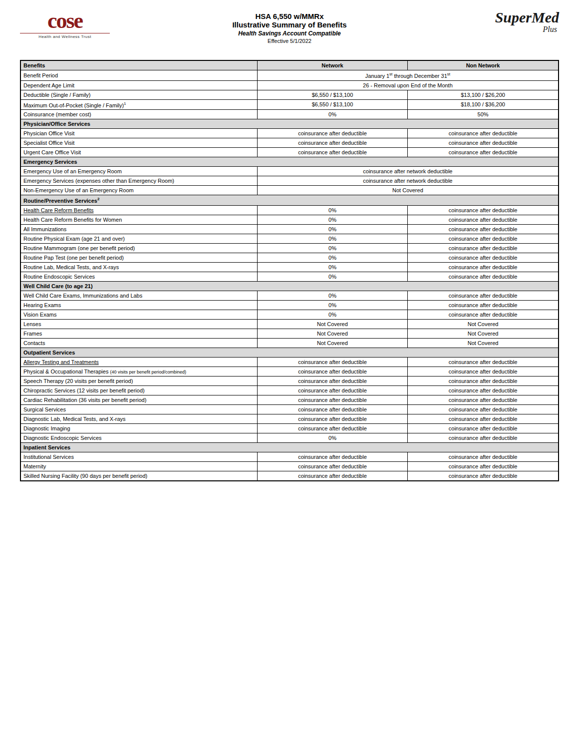cose
Health and Wellness Trust
SuperMed
Plus
HSA 6,550 w/MMRx
Illustrative Summary of Benefits
Health Savings Account Compatible
Effective 5/1/2022
| Benefits | Network | Non Network |
| --- | --- | --- |
| Benefit Period | January 1 st through December 31 st |
| Dependent Age Limit | 26 - Removal upon End of the Month |
| Deductible (Single / Family) | $6,550 / $13,100 | $13,100 / $26,200 |
| Maximum Out-of-Pocket (Single / Family) 1 | $6,550 / $13,100 | $18,100 / $36,200 |
| Coinsurance (member cost) | 0% | 50% |
| Physician/Office Services |
| Physician Office Visit | coinsurance after deductible | coinsurance after deductible |
| Specialist Office Visit | coinsurance after deductible | coinsurance after deductible |
| Urgent Care Office Visit | coinsurance after deductible | coinsurance after deductible |
| Emergency Services |
| Emergency Use of an Emergency Room | coinsurance after network deductible |
| Emergency Services (expenses other than Emergency Room) | coinsurance after network deductible |
| Non-Emergency Use of an Emergency Room | Not Covered |
| Routine/Preventive Services 2 |
| Health Care Reform Benefits | 0% | coinsurance after deductible |
| Health Care Reform Benefits for Women | 0% | coinsurance after deductible |
| All Immunizations | 0% | coinsurance after deductible |
| Routine Physical Exam (age 21 and over) | 0% | coinsurance after deductible |
| Routine Mammogram (one per benefit period) | 0% | coinsurance after deductible |
| Routine Pap Test (one per benefit period) | 0% | coinsurance after deductible |
| Routine Lab, Medical Tests, and X-rays | 0% | coinsurance after deductible |
| Routine Endoscopic Services | 0% | coinsurance after deductible |
| Well Child Care (to age 21) |
| Well Child Care Exams, Immunizations and Labs | 0% | coinsurance after deductible |
| Hearing Exams | 0% | coinsurance after deductible |
| Vision Exams | 0% | coinsurance after deductible |
| Lenses | Not Covered | Not Covered |
| Frames | Not Covered | Not Covered |
| Contacts | Not Covered | Not Covered |
| Outpatient Services |
| Allergy Testing and Treatments | coinsurance after deductible | coinsurance after deductible |
| Physical & Occupational Therapies (40 visits per benefit period/combined) | coinsurance after deductible | coinsurance after deductible |
| Speech Therapy (20 visits per benefit period) | coinsurance after deductible | coinsurance after deductible |
| Chiropractic Services (12 visits per benefit period) | coinsurance after deductible | coinsurance after deductible |
| Cardiac Rehabilitation (36 visits per benefit period) | coinsurance after deductible | coinsurance after deductible |
| Surgical Services | coinsurance after deductible | coinsurance after deductible |
| Diagnostic Lab, Medical Tests, and X-rays | coinsurance after deductible | coinsurance after deductible |
| Diagnostic Imaging | coinsurance after deductible | coinsurance after deductible |
| Diagnostic Endoscopic Services | 0% | coinsurance after deductible |
| Inpatient Services |
| Institutional Services | coinsurance after deductible | coinsurance after deductible |
| Maternity | coinsurance after deductible | coinsurance after deductible |
| Skilled Nursing Facility (90 days per benefit period) | coinsurance after deductible | coinsurance after deductible |